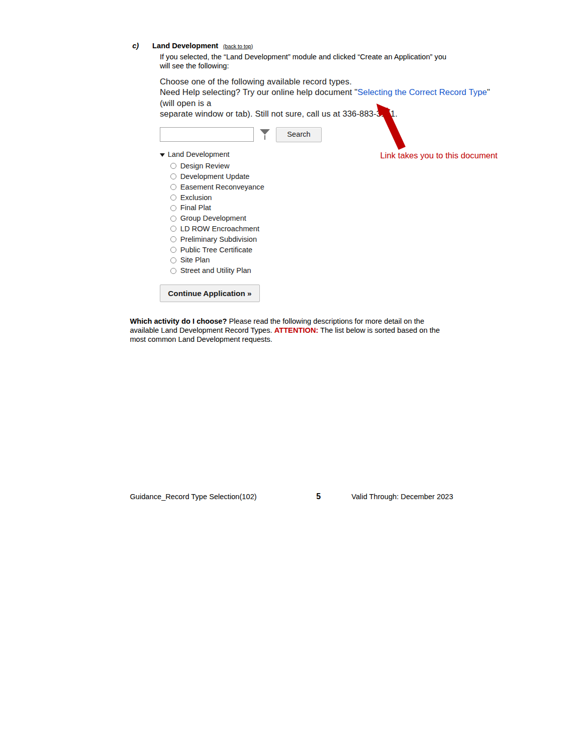c) Land Development (back to top)
If you selected, the “Land Development” module and clicked “Create an Application” you will see the following:
Choose one of the following available record types.
Need Help selecting? Try our online help document "Selecting the Correct Record Type" (will open is a
separate window or tab). Still not sure, call us at 336-883-3151.
Search
Land Development
Design Review
Development Update
Easement Reconveyance
Exclusion
Final Plat
Group Development
LD ROW Encroachment
Preliminary Subdivision
Public Tree Certificate
Site Plan
Street and Utility Plan
Continue Application »
Link takes you to this document
Which activity do I choose? Please read the following descriptions for more detail on the available Land Development Record Types. ATTENTION: The list below is sorted based on the most common Land Development requests.
Guidance_Record Type Selection(102)
5
Valid Through: December 2023